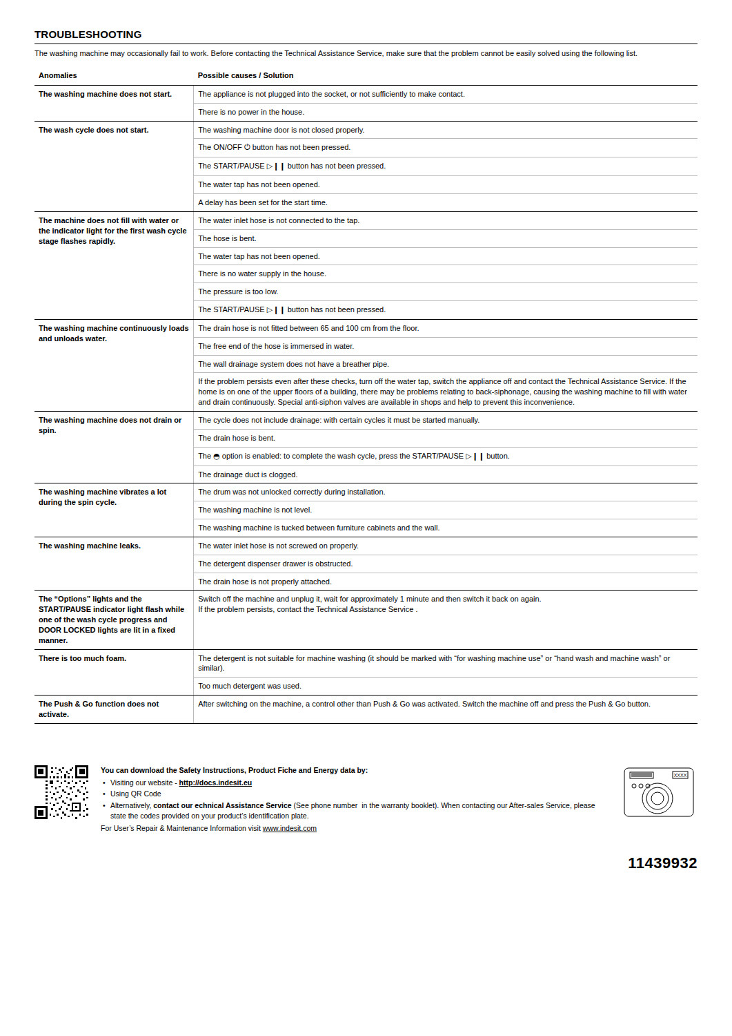TROUBLESHOOTING
The washing machine may occasionally fail to work. Before contacting the Technical Assistance Service, make sure that the problem cannot be easily solved using the following list.
| Anomalies | Possible causes / Solution |
| --- | --- |
| The washing machine does not start. | The appliance is not plugged into the socket, or not sufficiently to make contact. |
| There is no power in the house. |
| The wash cycle does not start. | The washing machine door is not closed properly. |
| The ON/OFF ⏻ button has not been pressed. |
| The START/PAUSE ▷❙❙ button has not been pressed. |
| The water tap has not been opened. |
| A delay has been set for the start time. |
| The machine does not fill with water or the indicator light for the first wash cycle stage flashes rapidly. | The water inlet hose is not connected to the tap. |
| The hose is bent. |
| The water tap has not been opened. |
| There is no water supply in the house. |
| The pressure is too low. |
| The START/PAUSE ▷❙❙ button has not been pressed. |
| The washing machine continuously loads and unloads water. | The drain hose is not fitted between 65 and 100 cm from the floor. |
| The free end of the hose is immersed in water. |
| The wall drainage system does not have a breather pipe. |
| If the problem persists even after these checks, turn off the water tap, switch the appliance off and contact the Technical Assistance Service. If the home is on one of the upper floors of a building, there may be problems relating to back-siphonage, causing the washing machine to fill with water and drain continuously. Special anti-siphon valves are available in shops and help to prevent this inconvenience. |
| The washing machine does not drain or spin. | The cycle does not include drainage: with certain cycles it must be started manually. |
| The drain hose is bent. |
| The ◓ option is enabled: to complete the wash cycle, press the START/PAUSE ▷❙❙ button. |
| The drainage duct is clogged. |
| The washing machine vibrates a lot during the spin cycle. | The drum was not unlocked correctly during installation. |
| The washing machine is not level. |
| The washing machine is tucked between furniture cabinets and the wall. |
| The washing machine leaks. | The water inlet hose is not screwed on properly. |
| The detergent dispenser drawer is obstructed. |
| The drain hose is not properly attached. |
| The “Options” lights and the START/PAUSE indicator light flash while one of the wash cycle progress and DOOR LOCKED lights are lit in a fixed manner. | Switch off the machine and unplug it, wait for approximately 1 minute and then switch it back on again. If the problem persists, contact the Technical Assistance Service . |
| There is too much foam. | The detergent is not suitable for machine washing (it should be marked with “for washing machine use” or “hand wash and machine wash” or similar). |
| Too much detergent was used. |
| The Push & Go function does not activate. | After switching on the machine, a control other than Push & Go was activated. Switch the machine off and press the Push & Go button. |
You can download the Safety Instructions, Product Fiche and Energy data by:
Visiting our website - http://docs.indesit.eu
Using QR Code
Alternatively, contact our echnical Assistance Service (See phone number in the warranty booklet). When contacting our After-sales Service, please state the codes provided on your product’s identification plate.
For User’s Repair & Maintenance Information visit www.indesit.com
XXXX
11439932